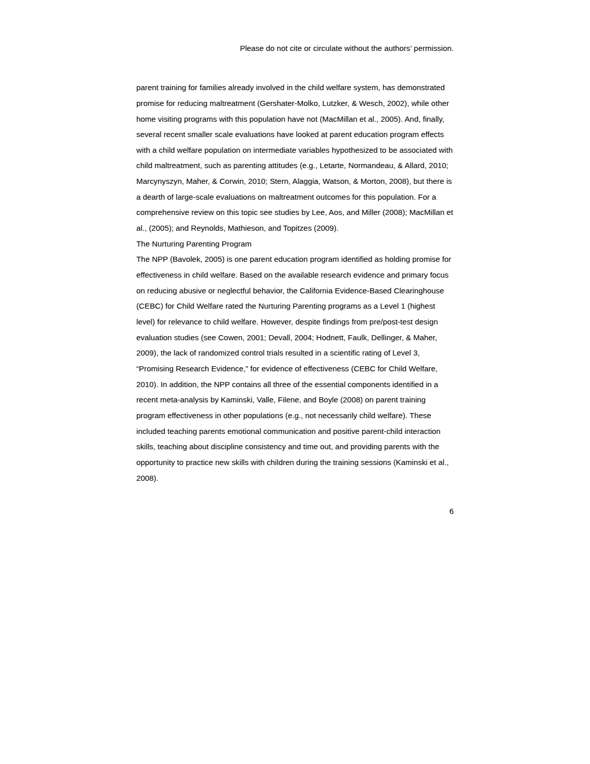Please do not cite or circulate without the authors’ permission.
parent training for families already involved in the child welfare system, has demonstrated promise for reducing maltreatment (Gershater-Molko, Lutzker, & Wesch, 2002), while other home visiting programs with this population have not (MacMillan et al., 2005). And, finally, several recent smaller scale evaluations have looked at parent education program effects with a child welfare population on intermediate variables hypothesized to be associated with child maltreatment, such as parenting attitudes (e.g., Letarte, Normandeau, & Allard, 2010; Marcynyszyn, Maher, & Corwin, 2010; Stern, Alaggia, Watson, & Morton, 2008), but there is a dearth of large-scale evaluations on maltreatment outcomes for this population. For a comprehensive review on this topic see studies by Lee, Aos, and Miller (2008); MacMillan et al., (2005); and Reynolds, Mathieson, and Topitzes (2009).
The Nurturing Parenting Program
The NPP (Bavolek, 2005) is one parent education program identified as holding promise for effectiveness in child welfare. Based on the available research evidence and primary focus on reducing abusive or neglectful behavior, the California Evidence-Based Clearinghouse (CEBC) for Child Welfare rated the Nurturing Parenting programs as a Level 1 (highest level) for relevance to child welfare. However, despite findings from pre/post-test design evaluation studies (see Cowen, 2001; Devall, 2004; Hodnett, Faulk, Dellinger, & Maher, 2009), the lack of randomized control trials resulted in a scientific rating of Level 3, “Promising Research Evidence,” for evidence of effectiveness (CEBC for Child Welfare, 2010). In addition, the NPP contains all three of the essential components identified in a recent meta-analysis by Kaminski, Valle, Filene, and Boyle (2008) on parent training program effectiveness in other populations (e.g., not necessarily child welfare). These included teaching parents emotional communication and positive parent-child interaction skills, teaching about discipline consistency and time out, and providing parents with the opportunity to practice new skills with children during the training sessions (Kaminski et al., 2008).
6